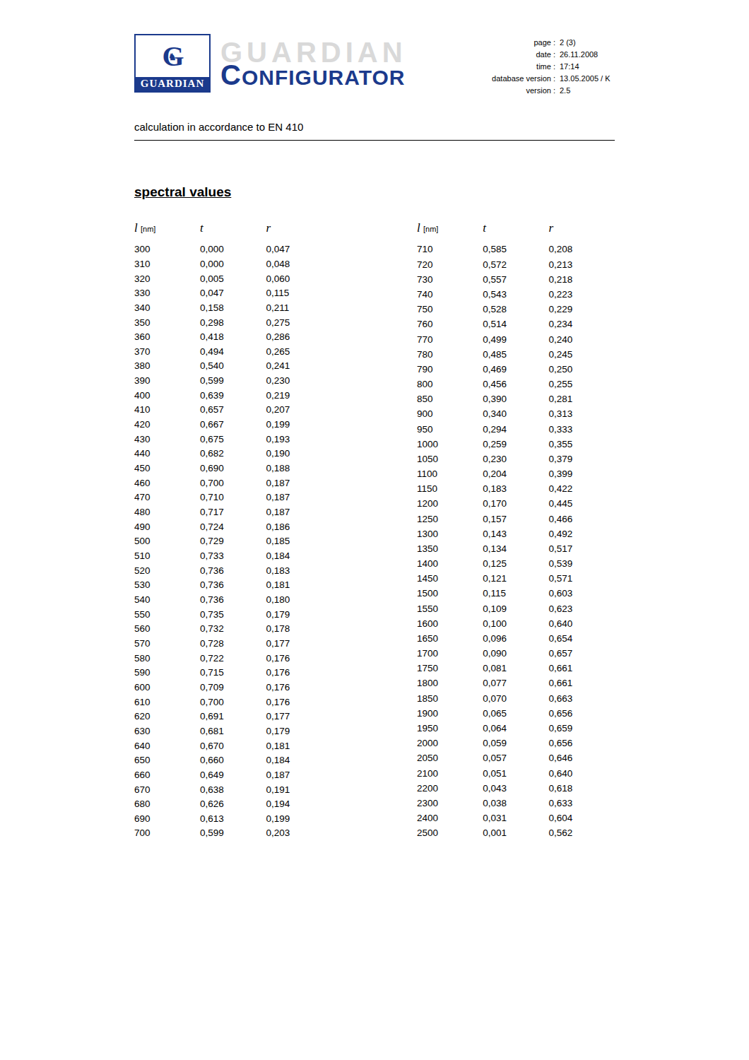G♞
GUARDIAN
GUARDIAN CONFIGURATOR
page : 2 (3)
date : 26.11.2008
time : 17:14
database version : 13.05.2005 / K
version : 2.5
calculation in accordance to EN 410
spectral values
| l [nm] | t | r |
| --- | --- | --- |
| 300 | 0,000 | 0,047 |
| 310 | 0,000 | 0,048 |
| 320 | 0,005 | 0,060 |
| 330 | 0,047 | 0,115 |
| 340 | 0,158 | 0,211 |
| 350 | 0,298 | 0,275 |
| 360 | 0,418 | 0,286 |
| 370 | 0,494 | 0,265 |
| 380 | 0,540 | 0,241 |
| 390 | 0,599 | 0,230 |
| 400 | 0,639 | 0,219 |
| 410 | 0,657 | 0,207 |
| 420 | 0,667 | 0,199 |
| 430 | 0,675 | 0,193 |
| 440 | 0,682 | 0,190 |
| 450 | 0,690 | 0,188 |
| 460 | 0,700 | 0,187 |
| 470 | 0,710 | 0,187 |
| 480 | 0,717 | 0,187 |
| 490 | 0,724 | 0,186 |
| 500 | 0,729 | 0,185 |
| 510 | 0,733 | 0,184 |
| 520 | 0,736 | 0,183 |
| 530 | 0,736 | 0,181 |
| 540 | 0,736 | 0,180 |
| 550 | 0,735 | 0,179 |
| 560 | 0,732 | 0,178 |
| 570 | 0,728 | 0,177 |
| 580 | 0,722 | 0,176 |
| 590 | 0,715 | 0,176 |
| 600 | 0,709 | 0,176 |
| 610 | 0,700 | 0,176 |
| 620 | 0,691 | 0,177 |
| 630 | 0,681 | 0,179 |
| 640 | 0,670 | 0,181 |
| 650 | 0,660 | 0,184 |
| 660 | 0,649 | 0,187 |
| 670 | 0,638 | 0,191 |
| 680 | 0,626 | 0,194 |
| 690 | 0,613 | 0,199 |
| 700 | 0,599 | 0,203 |
| l [nm] | t | r |
| --- | --- | --- |
| 710 | 0,585 | 0,208 |
| 720 | 0,572 | 0,213 |
| 730 | 0,557 | 0,218 |
| 740 | 0,543 | 0,223 |
| 750 | 0,528 | 0,229 |
| 760 | 0,514 | 0,234 |
| 770 | 0,499 | 0,240 |
| 780 | 0,485 | 0,245 |
| 790 | 0,469 | 0,250 |
| 800 | 0,456 | 0,255 |
| 850 | 0,390 | 0,281 |
| 900 | 0,340 | 0,313 |
| 950 | 0,294 | 0,333 |
| 1000 | 0,259 | 0,355 |
| 1050 | 0,230 | 0,379 |
| 1100 | 0,204 | 0,399 |
| 1150 | 0,183 | 0,422 |
| 1200 | 0,170 | 0,445 |
| 1250 | 0,157 | 0,466 |
| 1300 | 0,143 | 0,492 |
| 1350 | 0,134 | 0,517 |
| 1400 | 0,125 | 0,539 |
| 1450 | 0,121 | 0,571 |
| 1500 | 0,115 | 0,603 |
| 1550 | 0,109 | 0,623 |
| 1600 | 0,100 | 0,640 |
| 1650 | 0,096 | 0,654 |
| 1700 | 0,090 | 0,657 |
| 1750 | 0,081 | 0,661 |
| 1800 | 0,077 | 0,661 |
| 1850 | 0,070 | 0,663 |
| 1900 | 0,065 | 0,656 |
| 1950 | 0,064 | 0,659 |
| 2000 | 0,059 | 0,656 |
| 2050 | 0,057 | 0,646 |
| 2100 | 0,051 | 0,640 |
| 2200 | 0,043 | 0,618 |
| 2300 | 0,038 | 0,633 |
| 2400 | 0,031 | 0,604 |
| 2500 | 0,001 | 0,562 |